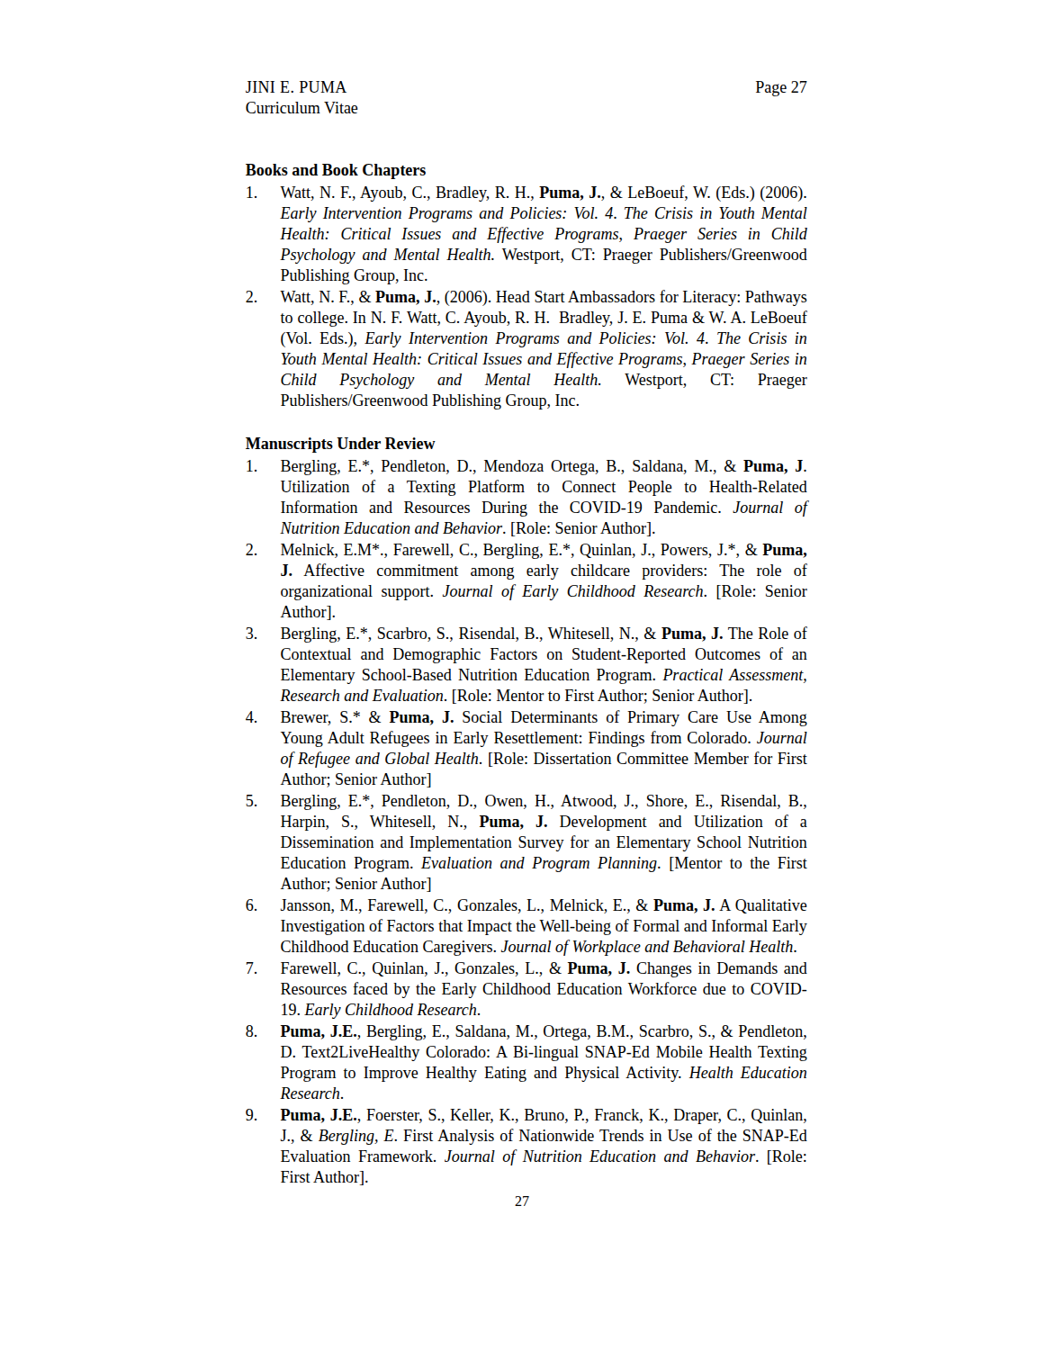JINI E. PUMA
Curriculum Vitae
Page 27
Books and Book Chapters
1. Watt, N. F., Ayoub, C., Bradley, R. H., Puma, J., & LeBoeuf, W. (Eds.) (2006). Early Intervention Programs and Policies: Vol. 4. The Crisis in Youth Mental Health: Critical Issues and Effective Programs, Praeger Series in Child Psychology and Mental Health. Westport, CT: Praeger Publishers/Greenwood Publishing Group, Inc.
2. Watt, N. F., & Puma, J., (2006). Head Start Ambassadors for Literacy: Pathways to college. In N. F. Watt, C. Ayoub, R. H. Bradley, J. E. Puma & W. A. LeBoeuf (Vol. Eds.), Early Intervention Programs and Policies: Vol. 4. The Crisis in Youth Mental Health: Critical Issues and Effective Programs, Praeger Series in Child Psychology and Mental Health. Westport, CT: Praeger Publishers/Greenwood Publishing Group, Inc.
Manuscripts Under Review
1. Bergling, E.*, Pendleton, D., Mendoza Ortega, B., Saldana, M., & Puma, J. Utilization of a Texting Platform to Connect People to Health-Related Information and Resources During the COVID-19 Pandemic. Journal of Nutrition Education and Behavior. [Role: Senior Author].
2. Melnick, E.M*., Farewell, C., Bergling, E.*, Quinlan, J., Powers, J.*, & Puma, J. Affective commitment among early childcare providers: The role of organizational support. Journal of Early Childhood Research. [Role: Senior Author].
3. Bergling, E.*, Scarbro, S., Risendal, B., Whitesell, N., & Puma, J. The Role of Contextual and Demographic Factors on Student-Reported Outcomes of an Elementary School-Based Nutrition Education Program. Practical Assessment, Research and Evaluation. [Role: Mentor to First Author; Senior Author].
4. Brewer, S.* & Puma, J. Social Determinants of Primary Care Use Among Young Adult Refugees in Early Resettlement: Findings from Colorado. Journal of Refugee and Global Health. [Role: Dissertation Committee Member for First Author; Senior Author]
5. Bergling, E.*, Pendleton, D., Owen, H., Atwood, J., Shore, E., Risendal, B., Harpin, S., Whitesell, N., Puma, J. Development and Utilization of a Dissemination and Implementation Survey for an Elementary School Nutrition Education Program. Evaluation and Program Planning. [Mentor to the First Author; Senior Author]
6. Jansson, M., Farewell, C., Gonzales, L., Melnick, E., & Puma, J. A Qualitative Investigation of Factors that Impact the Well-being of Formal and Informal Early Childhood Education Caregivers. Journal of Workplace and Behavioral Health.
7. Farewell, C., Quinlan, J., Gonzales, L., & Puma, J. Changes in Demands and Resources faced by the Early Childhood Education Workforce due to COVID-19. Early Childhood Research.
8. Puma, J.E., Bergling, E., Saldana, M., Ortega, B.M., Scarbro, S., & Pendleton, D. Text2LiveHealthy Colorado: A Bi-lingual SNAP-Ed Mobile Health Texting Program to Improve Healthy Eating and Physical Activity. Health Education Research.
9. Puma, J.E., Foerster, S., Keller, K., Bruno, P., Franck, K., Draper, C., Quinlan, J., & Bergling, E. First Analysis of Nationwide Trends in Use of the SNAP-Ed Evaluation Framework. Journal of Nutrition Education and Behavior. [Role: First Author].
27